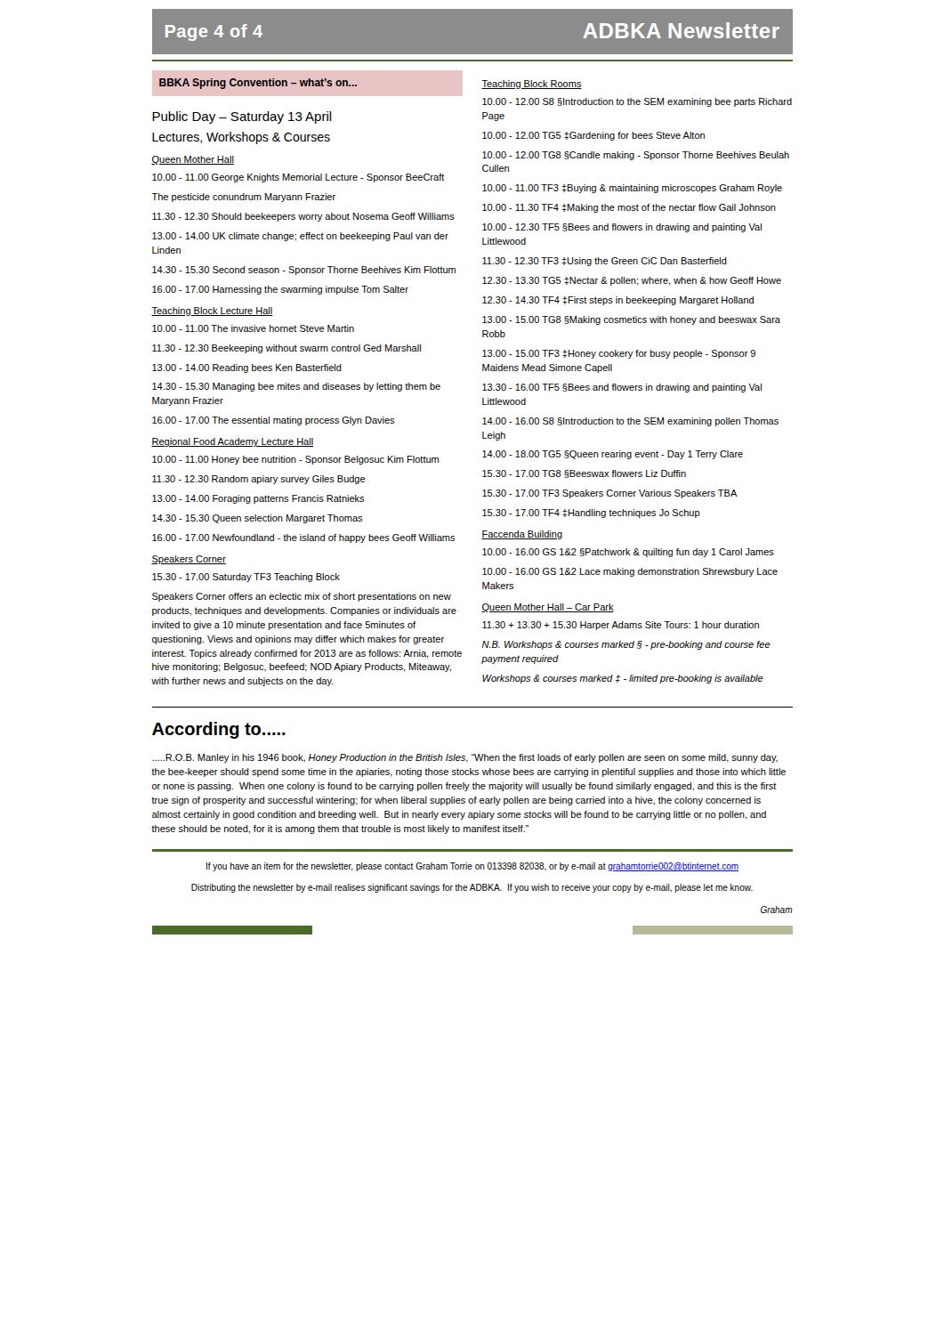Page 4 of 4 ADBKA Newsletter
BBKA Spring Convention – what’s on...
Public Day – Saturday 13 April
Lectures, Workshops & Courses
Queen Mother Hall
10.00 - 11.00 George Knights Memorial Lecture - Sponsor BeeCraft
The pesticide conundrum Maryann Frazier
11.30 - 12.30 Should beekeepers worry about Nosema Geoff Williams
13.00 - 14.00 UK climate change; effect on beekeeping Paul van der Linden
14.30 - 15.30 Second season - Sponsor Thorne Beehives Kim Flottum
16.00 - 17.00 Harnessing the swarming impulse Tom Salter
Teaching Block Lecture Hall
10.00 - 11.00 The invasive hornet Steve Martin
11.30 - 12.30 Beekeeping without swarm control Ged Marshall
13.00 - 14.00 Reading bees Ken Basterfield
14.30 - 15.30 Managing bee mites and diseases by letting them be Maryann Frazier
16.00 - 17.00 The essential mating process Glyn Davies
Regional Food Academy Lecture Hall
10.00 - 11.00 Honey bee nutrition - Sponsor Belgosuc Kim Flottum
11.30 - 12.30 Random apiary survey Giles Budge
13.00 - 14.00 Foraging patterns Francis Ratnieks
14.30 - 15.30 Queen selection Margaret Thomas
16.00 - 17.00 Newfoundland - the island of happy bees Geoff Williams
Speakers Corner
15.30 - 17.00 Saturday TF3 Teaching Block
Speakers Corner offers an eclectic mix of short presentations on new products, techniques and developments. Companies or individuals are invited to give a 10 minute presentation and face 5minutes of questioning. Views and opinions may differ which makes for greater interest. Topics already confirmed for 2013 are as follows: Arnia, remote hive monitoring; Belgosuc, beefeed; NOD Apiary Products, Miteaway, with further news and subjects on the day.
Teaching Block Rooms
10.00 - 12.00 S8 §Introduction to the SEM examining bee parts Richard Page
10.00 - 12.00 TG5 ‡Gardening for bees Steve Alton
10.00 - 12.00 TG8 §Candle making - Sponsor Thorne Beehives Beulah Cullen
10.00 - 11.00 TF3 ‡Buying & maintaining microscopes Graham Royle
10.00 - 11.30 TF4 ‡Making the most of the nectar flow Gail Johnson
10.00 - 12.30 TF5 §Bees and flowers in drawing and painting Val Littlewood
11.30 - 12.30 TF3 ‡Using the Green CiC Dan Basterfield
12.30 - 13.30 TG5 ‡Nectar & pollen; where, when & how Geoff Howe
12.30 - 14.30 TF4 ‡First steps in beekeeping Margaret Holland
13.00 - 15.00 TG8 §Making cosmetics with honey and beeswax Sara Robb
13.00 - 15.00 TF3 ‡Honey cookery for busy people - Sponsor 9 Maidens Mead Simone Capell
13.30 - 16.00 TF5 §Bees and flowers in drawing and painting Val Littlewood
14.00 - 16.00 S8 §Introduction to the SEM examining pollen Thomas Leigh
14.00 - 18.00 TG5 §Queen rearing event - Day 1 Terry Clare
15.30 - 17.00 TG8 §Beeswax flowers Liz Duffin
15.30 - 17.00 TF3 Speakers Corner Various Speakers TBA
15.30 - 17.00 TF4 ‡Handling techniques Jo Schup
Faccenda Building
10.00 - 16.00 GS 1&2 §Patchwork & quilting fun day 1 Carol James
10.00 - 16.00 GS 1&2 Lace making demonstration Shrewsbury Lace Makers
Queen Mother Hall – Car Park
11.30 + 13.30 + 15.30 Harper Adams Site Tours: 1 hour duration
N.B. Workshops & courses marked § - pre-booking and course fee payment required
Workshops & courses marked ‡ - limited pre-booking is available
According to.....
.....R.O.B. Manley in his 1946 book, Honey Production in the British Isles, “When the first loads of early pollen are seen on some mild, sunny day, the bee-keeper should spend some time in the apiaries, noting those stocks whose bees are carrying in plentiful supplies and those into which little or none is passing. When one colony is found to be carrying pollen freely the majority will usually be found similarly engaged, and this is the first true sign of prosperity and successful wintering; for when liberal supplies of early pollen are being carried into a hive, the colony concerned is almost certainly in good condition and breeding well. But in nearly every apiary some stocks will be found to be carrying little or no pollen, and these should be noted, for it is among them that trouble is most likely to manifest itself.”
If you have an item for the newsletter, please contact Graham Torrie on 013398 82038, or by e-mail at grahamtorrie002@btinternet.com
Distributing the newsletter by e-mail realises significant savings for the ADBKA. If you wish to receive your copy by e-mail, please let me know.
Graham